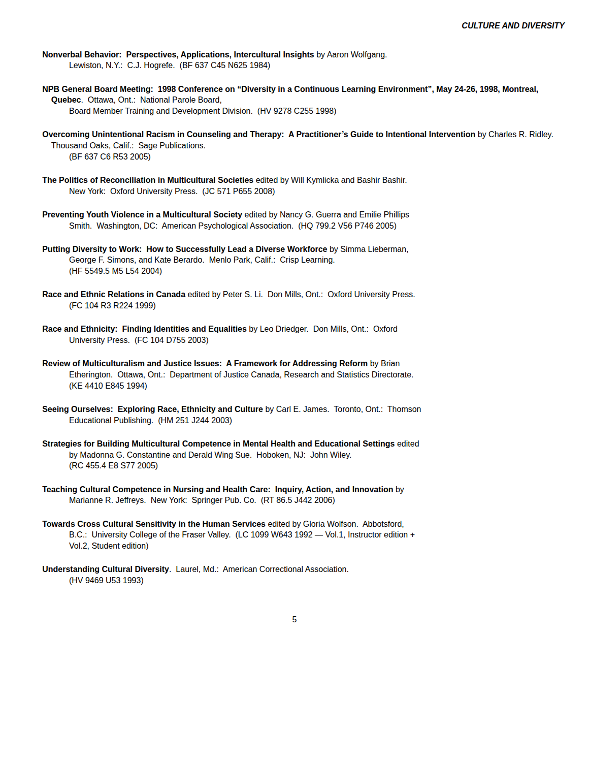CULTURE AND DIVERSITY
Nonverbal Behavior: Perspectives, Applications, Intercultural Insights by Aaron Wolfgang. Lewiston, N.Y.: C.J. Hogrefe. (BF 637 C45 N625 1984)
NPB General Board Meeting: 1998 Conference on “Diversity in a Continuous Learning Environment”, May 24-26, 1998, Montreal, Quebec. Ottawa, Ont.: National Parole Board, Board Member Training and Development Division. (HV 9278 C255 1998)
Overcoming Unintentional Racism in Counseling and Therapy: A Practitioner’s Guide to Intentional Intervention by Charles R. Ridley. Thousand Oaks, Calif.: Sage Publications. (BF 637 C6 R53 2005)
The Politics of Reconciliation in Multicultural Societies edited by Will Kymlicka and Bashir Bashir. New York: Oxford University Press. (JC 571 P655 2008)
Preventing Youth Violence in a Multicultural Society edited by Nancy G. Guerra and Emilie Phillips Smith. Washington, DC: American Psychological Association. (HQ 799.2 V56 P746 2005)
Putting Diversity to Work: How to Successfully Lead a Diverse Workforce by Simma Lieberman, George F. Simons, and Kate Berardo. Menlo Park, Calif.: Crisp Learning. (HF 5549.5 M5 L54 2004)
Race and Ethnic Relations in Canada edited by Peter S. Li. Don Mills, Ont.: Oxford University Press. (FC 104 R3 R224 1999)
Race and Ethnicity: Finding Identities and Equalities by Leo Driedger. Don Mills, Ont.: Oxford University Press. (FC 104 D755 2003)
Review of Multiculturalism and Justice Issues: A Framework for Addressing Reform by Brian Etherington. Ottawa, Ont.: Department of Justice Canada, Research and Statistics Directorate. (KE 4410 E845 1994)
Seeing Ourselves: Exploring Race, Ethnicity and Culture by Carl E. James. Toronto, Ont.: Thomson Educational Publishing. (HM 251 J244 2003)
Strategies for Building Multicultural Competence in Mental Health and Educational Settings edited by Madonna G. Constantine and Derald Wing Sue. Hoboken, NJ: John Wiley. (RC 455.4 E8 S77 2005)
Teaching Cultural Competence in Nursing and Health Care: Inquiry, Action, and Innovation by Marianne R. Jeffreys. New York: Springer Pub. Co. (RT 86.5 J442 2006)
Towards Cross Cultural Sensitivity in the Human Services edited by Gloria Wolfson. Abbotsford, B.C.: University College of the Fraser Valley. (LC 1099 W643 1992 — Vol.1, Instructor edition + Vol.2, Student edition)
Understanding Cultural Diversity. Laurel, Md.: American Correctional Association. (HV 9469 U53 1993)
5